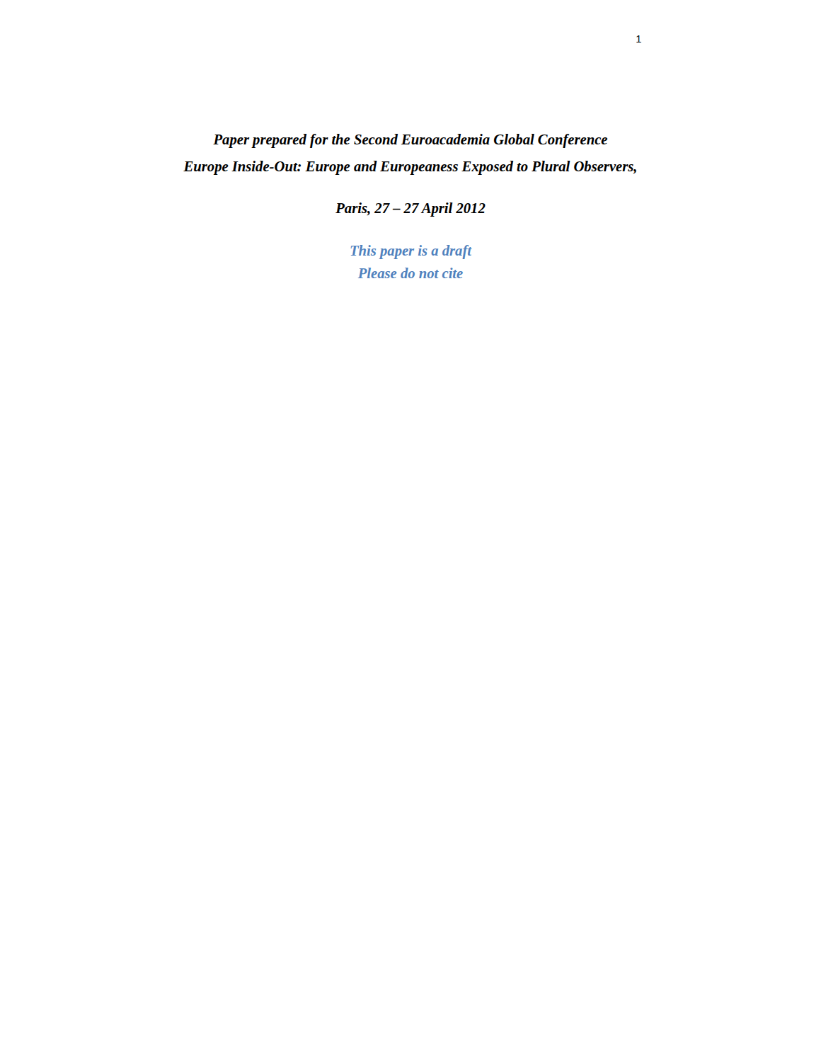1
Paper prepared for the Second Euroacademia Global Conference Europe Inside-Out: Europe and Europeaness Exposed to Plural Observers,
Paris, 27 – 27 April 2012
This paper is a draft Please do not cite